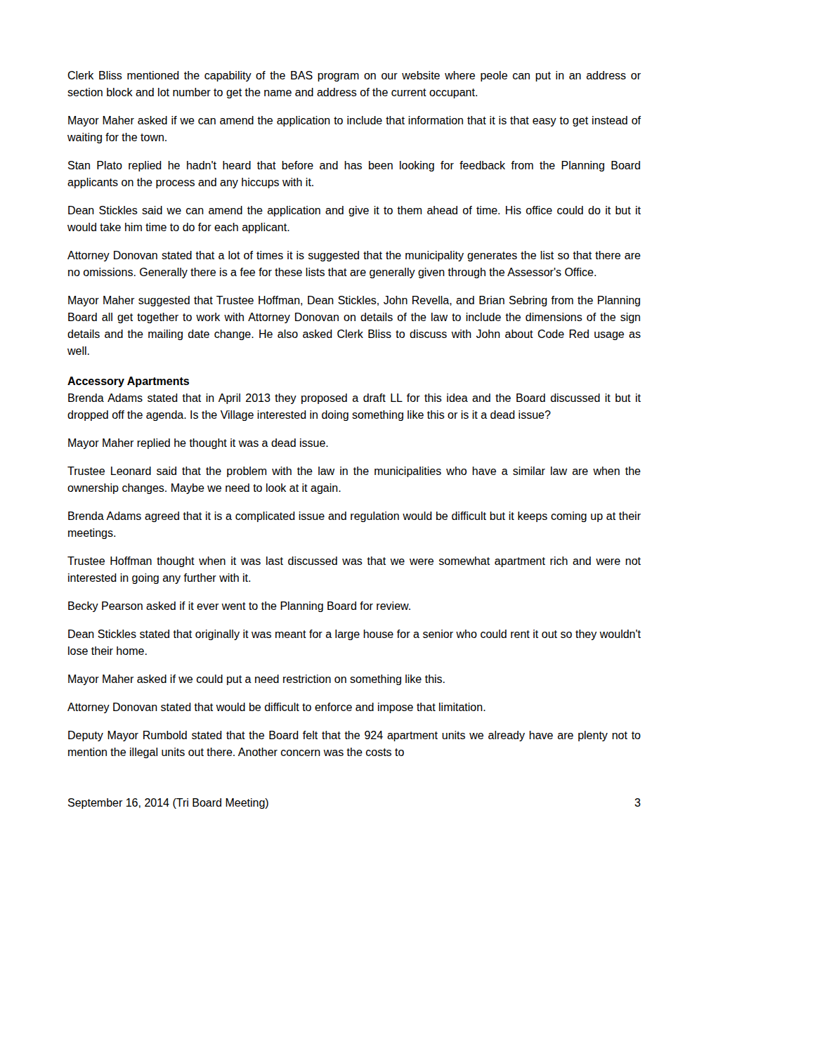Clerk Bliss mentioned the capability of the BAS program on our website where peole can put in an address or section block and lot number to get the name and address of the current occupant.
Mayor Maher asked if we can amend the application to include that information that it is that easy to get instead of waiting for the town.
Stan Plato replied he hadn't heard that before and has been looking for feedback from the Planning Board applicants on the process and any hiccups with it.
Dean Stickles said we can amend the application and give it to them ahead of time. His office could do it but it would take him time to do for each applicant.
Attorney Donovan stated that a lot of times it is suggested that the municipality generates the list so that there are no omissions. Generally there is a fee for these lists that are generally given through the Assessor's Office.
Mayor Maher suggested that Trustee Hoffman, Dean Stickles, John Revella, and Brian Sebring from the Planning Board all get together to work with Attorney Donovan on details of the law to include the dimensions of the sign details and the mailing date change. He also asked Clerk Bliss to discuss with John about Code Red usage as well.
Accessory Apartments
Brenda Adams stated that in April 2013 they proposed a draft LL for this idea and the Board discussed it but it dropped off the agenda. Is the Village interested in doing something like this or is it a dead issue?
Mayor Maher replied he thought it was a dead issue.
Trustee Leonard said that the problem with the law in the municipalities who have a similar law are when the ownership changes. Maybe we need to look at it again.
Brenda Adams agreed that it is a complicated issue and regulation would be difficult but it keeps coming up at their meetings.
Trustee Hoffman thought when it was last discussed was that we were somewhat apartment rich and were not interested in going any further with it.
Becky Pearson asked if it ever went to the Planning Board for review.
Dean Stickles stated that originally it was meant for a large house for a senior who could rent it out so they wouldn't lose their home.
Mayor Maher asked if we could put a need restriction on something like this.
Attorney Donovan stated that would be difficult to enforce and impose that limitation.
Deputy Mayor Rumbold stated that the Board felt that the 924 apartment units we already have are plenty not to mention the illegal units out there. Another concern was the costs to
September 16, 2014 (Tri Board Meeting) 3